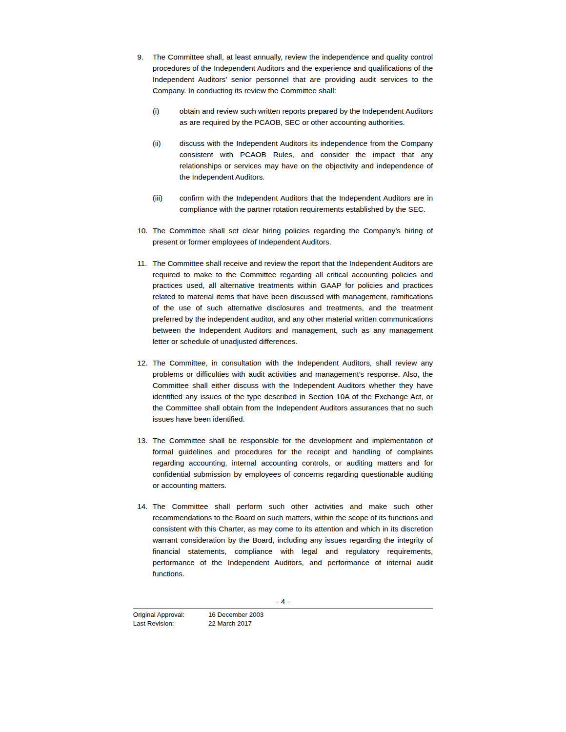The Committee shall, at least annually, review the independence and quality control procedures of the Independent Auditors and the experience and qualifications of the Independent Auditors’ senior personnel that are providing audit services to the Company. In conducting its review the Committee shall:
(i) obtain and review such written reports prepared by the Independent Auditors as are required by the PCAOB, SEC or other accounting authorities.
(ii) discuss with the Independent Auditors its independence from the Company consistent with PCAOB Rules, and consider the impact that any relationships or services may have on the objectivity and independence of the Independent Auditors.
(iii) confirm with the Independent Auditors that the Independent Auditors are in compliance with the partner rotation requirements established by the SEC.
The Committee shall set clear hiring policies regarding the Company’s hiring of present or former employees of Independent Auditors.
The Committee shall receive and review the report that the Independent Auditors are required to make to the Committee regarding all critical accounting policies and practices used, all alternative treatments within GAAP for policies and practices related to material items that have been discussed with management, ramifications of the use of such alternative disclosures and treatments, and the treatment preferred by the independent auditor, and any other material written communications between the Independent Auditors and management, such as any management letter or schedule of unadjusted differences.
The Committee, in consultation with the Independent Auditors, shall review any problems or difficulties with audit activities and management’s response. Also, the Committee shall either discuss with the Independent Auditors whether they have identified any issues of the type described in Section 10A of the Exchange Act, or the Committee shall obtain from the Independent Auditors assurances that no such issues have been identified.
The Committee shall be responsible for the development and implementation of formal guidelines and procedures for the receipt and handling of complaints regarding accounting, internal accounting controls, or auditing matters and for confidential submission by employees of concerns regarding questionable auditing or accounting matters.
The Committee shall perform such other activities and make such other recommendations to the Board on such matters, within the scope of its functions and consistent with this Charter, as may come to its attention and which in its discretion warrant consideration by the Board, including any issues regarding the integrity of financial statements, compliance with legal and regulatory requirements, performance of the Independent Auditors, and performance of internal audit functions.
- 4 -
| Original Approval: | 16 December 2003 |
| Last Revision: | 22 March 2017 |